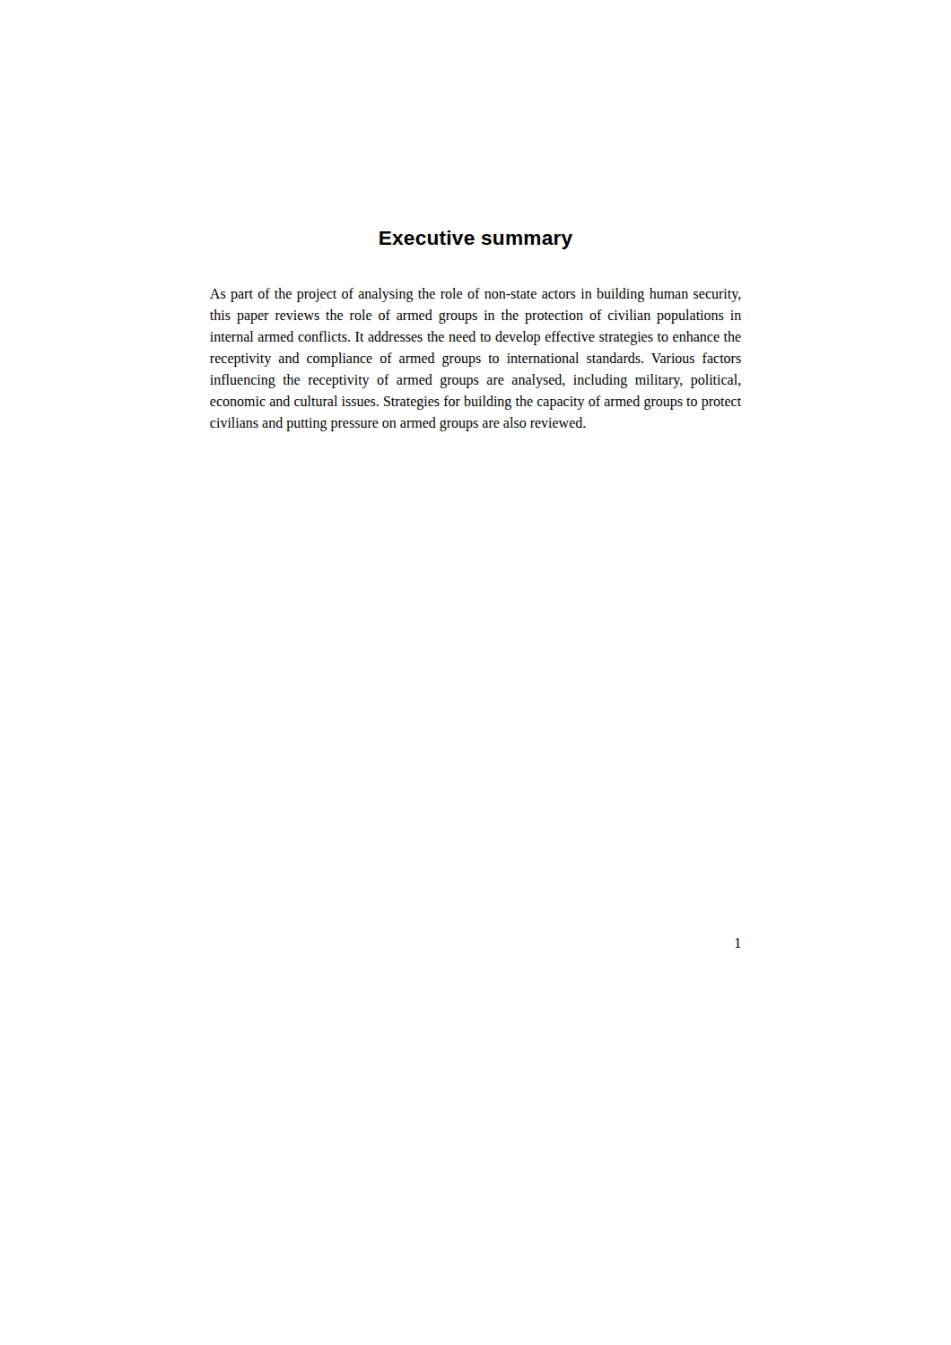Executive summary
As part of the project of analysing the role of non-state actors in building human security, this paper reviews the role of armed groups in the protection of civilian populations in internal armed conflicts. It addresses the need to develop effective strategies to enhance the receptivity and compliance of armed groups to international standards. Various factors influencing the receptivity of armed groups are analysed, including military, political, economic and cultural issues. Strategies for building the capacity of armed groups to protect civilians and putting pressure on armed groups are also reviewed.
1